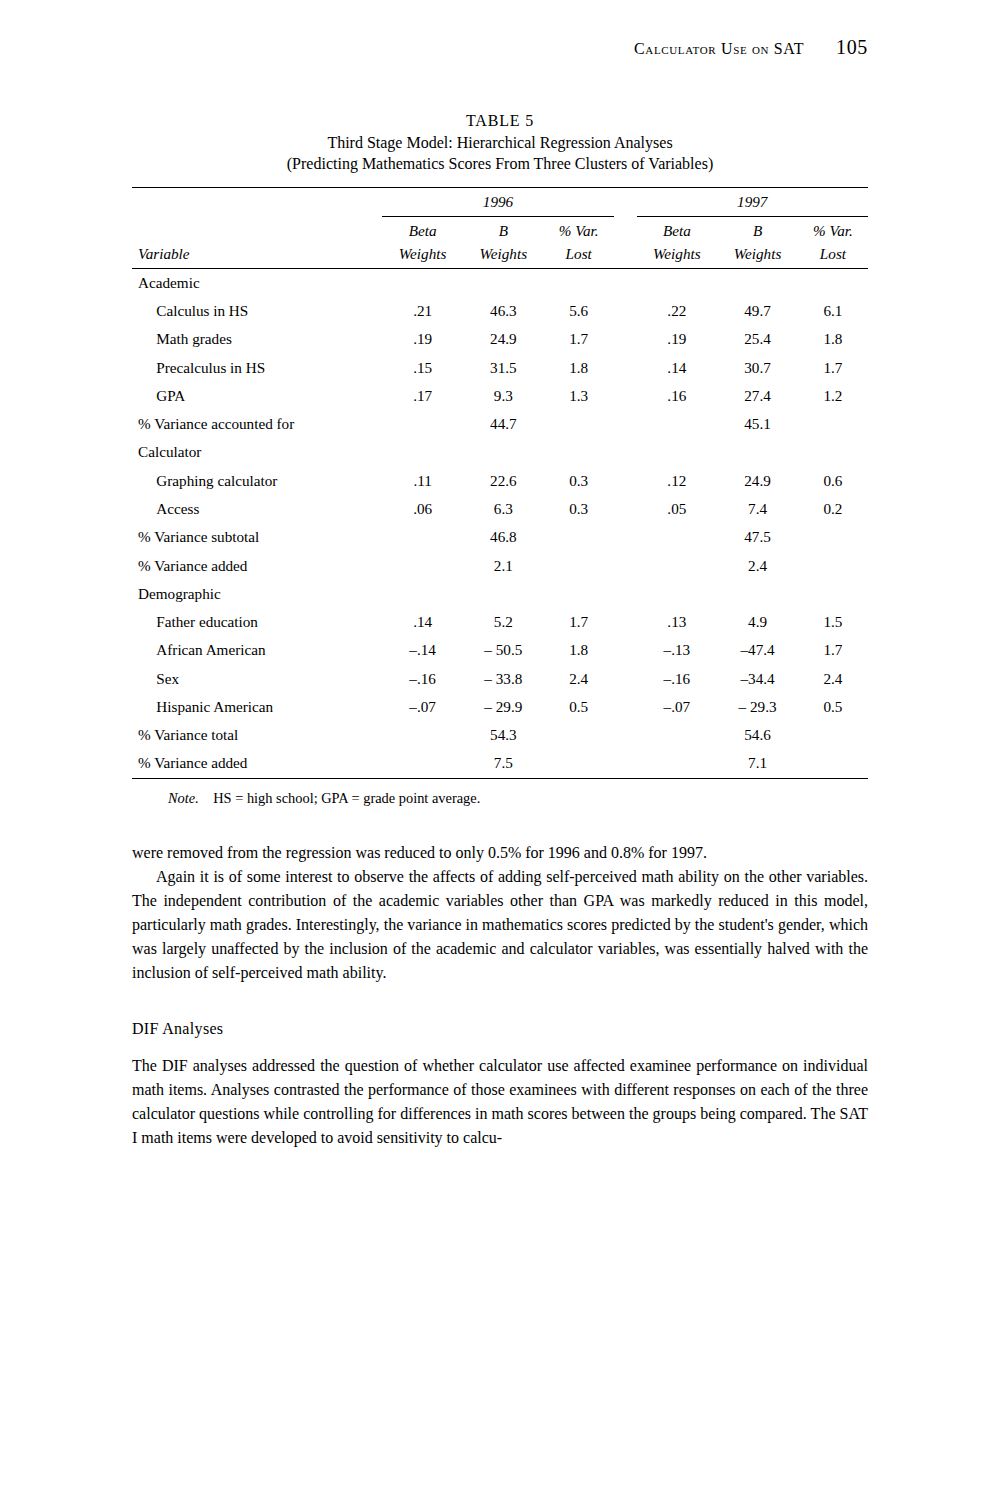Calculator Use on SAT 105
TABLE 5 Third Stage Model: Hierarchical Regression Analyses
(Predicting Mathematics Scores From Three Clusters of Variables)
| | | 1996 | | 1997 |
| --- | --- | --- | --- | --- |
| Variable | | Beta Weights | B Weights | % Var. Lost | | Beta Weights | B Weights | % Var. Lost |
| Academic | | | | | | | | |
| Calculus in HS | | .21 | 46.3 | 5.6 | | .22 | 49.7 | 6.1 |
| Math grades | | .19 | 24.9 | 1.7 | | .19 | 25.4 | 1.8 |
| Precalculus in HS | | .15 | 31.5 | 1.8 | | .14 | 30.7 | 1.7 |
| GPA | | .17 | 9.3 | 1.3 | | .16 | 27.4 | 1.2 |
| % Variance accounted for | | | 44.7 | | | | 45.1 | |
| Calculator | | | | | | | | |
| Graphing calculator | | .11 | 22.6 | 0.3 | | .12 | 24.9 | 0.6 |
| Access | | .06 | 6.3 | 0.3 | | .05 | 7.4 | 0.2 |
| % Variance subtotal | | | 46.8 | | | | 47.5 | |
| % Variance added | | | 2.1 | | | | 2.4 | |
| Demographic | | | | | | | | |
| Father education | | .14 | 5.2 | 1.7 | | .13 | 4.9 | 1.5 |
| African American | | –.14 | – 50.5 | 1.8 | | –.13 | –47.4 | 1.7 |
| Sex | | –.16 | – 33.8 | 2.4 | | –.16 | –34.4 | 2.4 |
| Hispanic American | | –.07 | – 29.9 | 0.5 | | –.07 | – 29.3 | 0.5 |
| % Variance total | | | 54.3 | | | | 54.6 | |
| % Variance added | | | 7.5 | | | | 7.1 | |
Note. HS = high school; GPA = grade point average.
were removed from the regression was reduced to only 0.5% for 1996 and 0.8% for 1997.
Again it is of some interest to observe the affects of adding self-perceived math ability on the other variables. The independent contribution of the academic variables other than GPA was markedly reduced in this model, particularly math grades. Interestingly, the variance in mathematics scores predicted by the student's gender, which was largely unaffected by the inclusion of the academic and calculator variables, was essentially halved with the inclusion of self-perceived math ability.
DIF Analyses
The DIF analyses addressed the question of whether calculator use affected examinee performance on individual math items. Analyses contrasted the performance of those examinees with different responses on each of the three calculator questions while controlling for differences in math scores between the groups being compared. The SAT I math items were developed to avoid sensitivity to calcu-